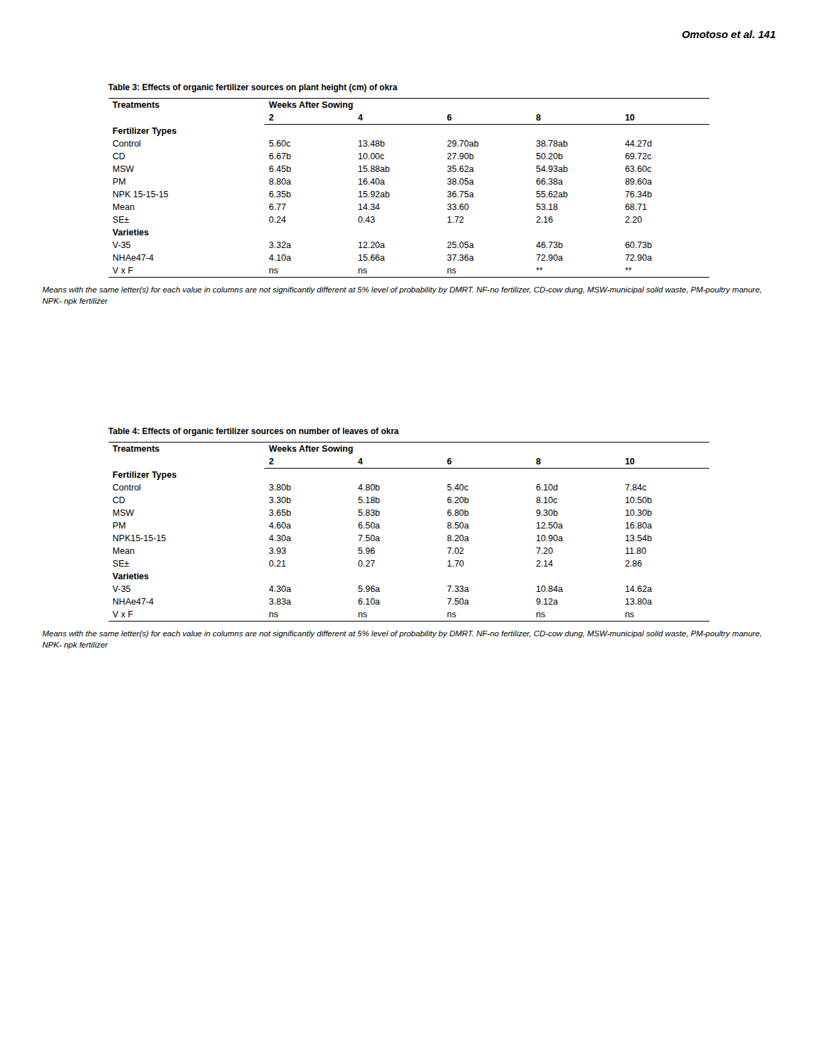Omotoso et al. 141
Table 3: Effects of organic fertilizer sources on plant height (cm) of okra
| Treatments | Weeks After Sowing |
| --- | --- |
| 2 | 4 | 6 | 8 | 10 |
| Fertilizer Types |
| Control | 5.60c | 13.48b | 29.70ab | 38.78ab | 44.27d |
| CD | 6.67b | 10.00c | 27.90b | 50.20b | 69.72c |
| MSW | 6.45b | 15.88ab | 35.62a | 54.93ab | 63.60c |
| PM | 8.80a | 16.40a | 38.05a | 66.38a | 89.60a |
| NPK 15-15-15 | 6.35b | 15.92ab | 36.75a | 55.62ab | 76.34b |
| Mean | 6.77 | 14.34 | 33.60 | 53.18 | 68.71 |
| SE± | 0.24 | 0.43 | 1.72 | 2.16 | 2.20 |
| Varieties |
| V-35 | 3.32a | 12.20a | 25.05a | 46.73b | 60.73b |
| NHAe47-4 | 4.10a | 15.66a | 37.36a | 72.90a | 72.90a |
| V x F | ns | ns | ns | ** | ** |
Means with the same letter(s) for each value in columns are not significantly different at 5% level of probability by DMRT. NF-no fertilizer, CD-cow dung, MSW-municipal solid waste, PM-poultry manure, NPK- npk fertilizer
Table 4: Effects of organic fertilizer sources on number of leaves of okra
| Treatments | Weeks After Sowing |
| --- | --- |
| 2 | 4 | 6 | 8 | 10 |
| Fertilizer Types |
| Control | 3.80b | 4.80b | 5.40c | 6.10d | 7.84c |
| CD | 3.30b | 5.18b | 6.20b | 8.10c | 10.50b |
| MSW | 3.65b | 5.83b | 6.80b | 9.30b | 10.30b |
| PM | 4.60a | 6.50a | 8.50a | 12.50a | 16.80a |
| NPK15-15-15 | 4.30a | 7.50a | 8.20a | 10.90a | 13.54b |
| Mean | 3.93 | 5.96 | 7.02 | 7.20 | 11.80 |
| SE± | 0.21 | 0.27 | 1.70 | 2.14 | 2.86 |
| Varieties |
| V-35 | 4.30a | 5.96a | 7.33a | 10.84a | 14.62a |
| NHAe47-4 | 3.83a | 6.10a | 7.50a | 9.12a | 13.80a |
| V x F | ns | ns | ns | ns | ns |
Means with the same letter(s) for each value in columns are not significantly different at 5% level of probability by DMRT. NF-no fertilizer, CD-cow dung, MSW-municipal solid waste, PM-poultry manure, NPK- npk fertilizer